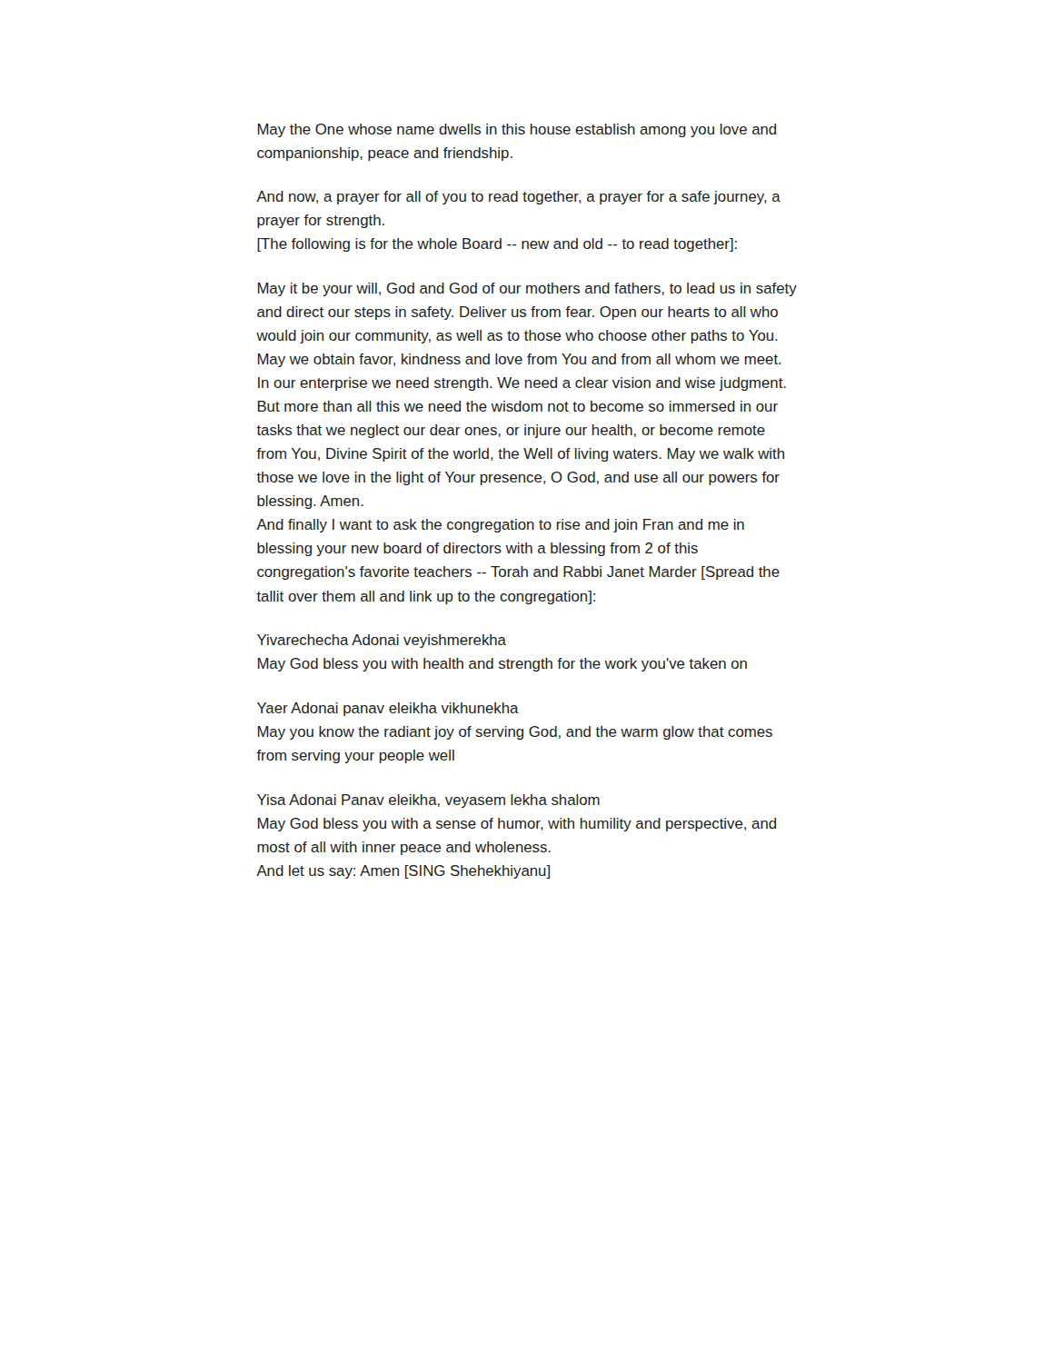May the One whose name dwells in this house establish among you love and companionship, peace and friendship.
And now, a prayer for all of you to read together, a prayer for a safe journey, a prayer for strength.
[The following is for the whole Board -- new and old -- to read together]:
May it be your will, God and God of our mothers and fathers, to lead us in safety and direct our steps in safety. Deliver us from fear. Open our hearts to all who would join our community, as well as to those who choose other paths to You. May we obtain favor, kindness and love from You and from all whom we meet. In our enterprise we need strength. We need a clear vision and wise judgment. But more than all this we need the wisdom not to become so immersed in our tasks that we neglect our dear ones, or injure our health, or become remote from You, Divine Spirit of the world, the Well of living waters. May we walk with those we love in the light of Your presence, O God, and use all our powers for blessing. Amen.
And finally I want to ask the congregation to rise and join Fran and me in blessing your new board of directors with a blessing from 2 of this congregation's favorite teachers -- Torah and Rabbi Janet Marder [Spread the tallit over them all and link up to the congregation]:
Yivarechecha Adonai veyishmerekha
May God bless you with health and strength for the work you've taken on
Yaer Adonai panav eleikha vikhunekha
May you know the radiant joy of serving God, and the warm glow that comes from serving your people well
Yisa Adonai Panav eleikha, veyasem lekha shalom
May God bless you with a sense of humor, with humility and perspective, and most of all with inner peace and wholeness.
And let us say: Amen [SING Shehekhiyanu]